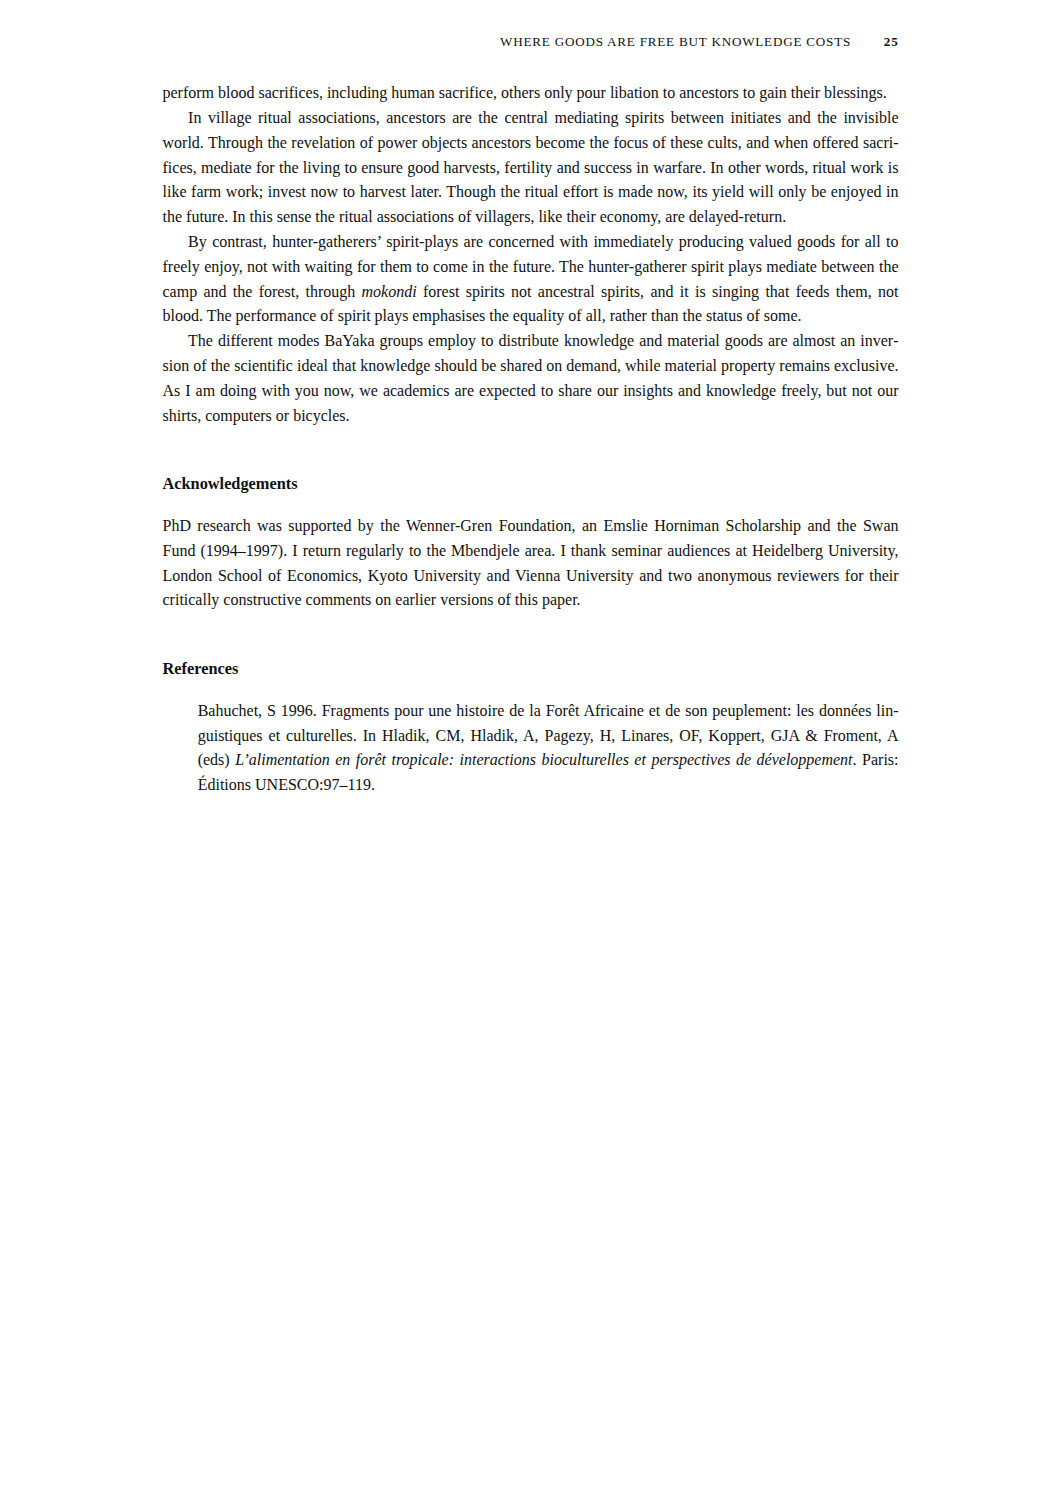Where goods are free but knowledge costs 25
perform blood sacrifices, including human sacrifice, others only pour libation to ancestors to gain their blessings.
In village ritual associations, ancestors are the central mediating spirits between initiates and the invisible world. Through the revelation of power objects ancestors become the focus of these cults, and when offered sacrifices, mediate for the living to ensure good harvests, fertility and success in warfare. In other words, ritual work is like farm work; invest now to harvest later. Though the ritual effort is made now, its yield will only be enjoyed in the future. In this sense the ritual associations of villagers, like their economy, are delayed-return.
By contrast, hunter-gatherers’ spirit-plays are concerned with immediately producing valued goods for all to freely enjoy, not with waiting for them to come in the future. The hunter-gatherer spirit plays mediate between the camp and the forest, through mokondi forest spirits not ancestral spirits, and it is singing that feeds them, not blood. The performance of spirit plays emphasises the equality of all, rather than the status of some.
The different modes BaYaka groups employ to distribute knowledge and material goods are almost an inversion of the scientific ideal that knowledge should be shared on demand, while material property remains exclusive. As I am doing with you now, we academics are expected to share our insights and knowledge freely, but not our shirts, computers or bicycles.
Acknowledgements
PhD research was supported by the Wenner-Gren Foundation, an Emslie Horniman Scholarship and the Swan Fund (1994–1997). I return regularly to the Mbendjele area. I thank seminar audiences at Heidelberg University, London School of Economics, Kyoto University and Vienna University and two anonymous reviewers for their critically constructive comments on earlier versions of this paper.
References
Bahuchet, S 1996. Fragments pour une histoire de la Forêt Africaine et de son peuplement: les données linguistiques et culturelles. In Hladik, CM, Hladik, A, Pagezy, H, Linares, OF, Koppert, GJA & Froment, A (eds) L’alimentation en forêt tropicale: interactions bioculturelles et perspectives de développement. Paris: Éditions UNESCO:97–119.